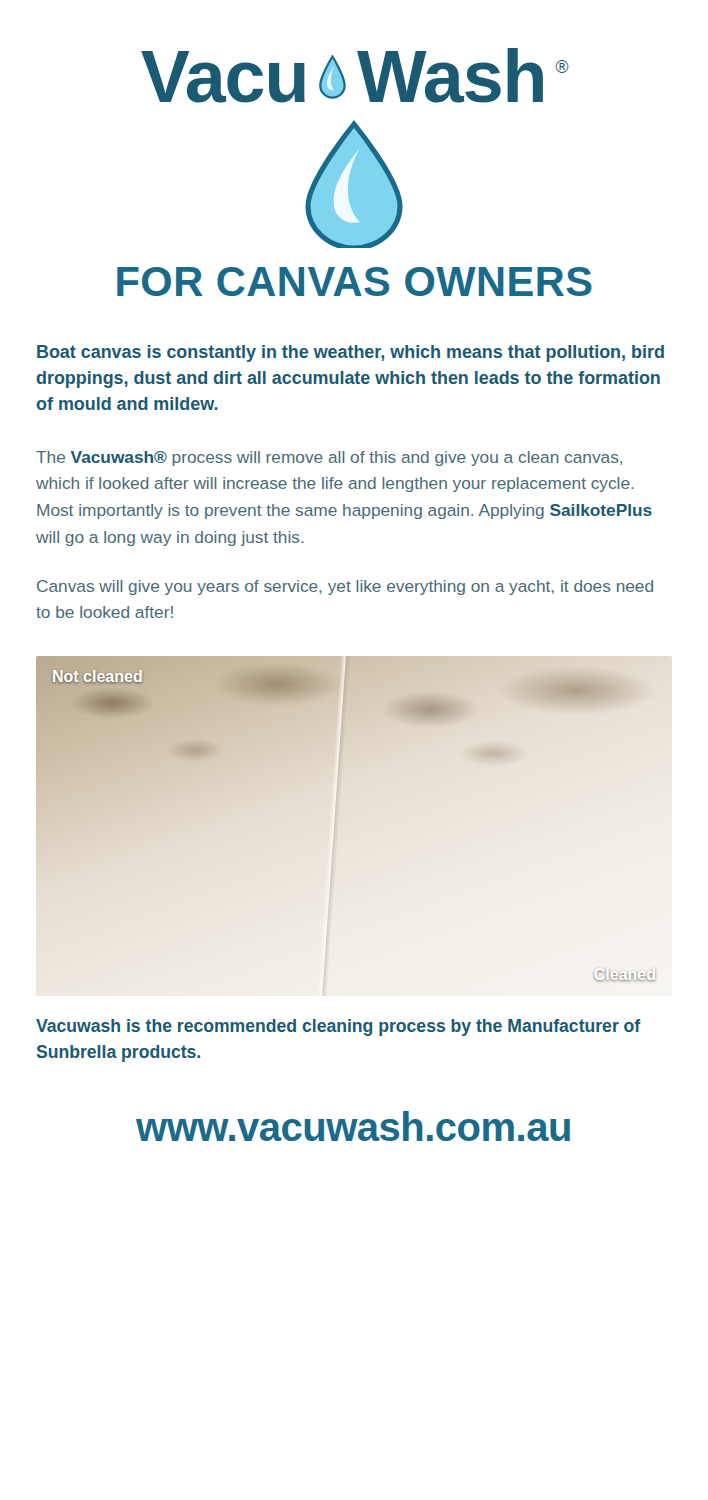Vacu Wash®
FOR CANVAS OWNERS
Boat canvas is constantly in the weather, which means that pollution, bird droppings, dust and dirt all accumulate which then leads to the formation of mould and mildew.
The Vacuwash® process will remove all of this and give you a clean canvas, which if looked after will increase the life and lengthen your replacement cycle. Most importantly is to prevent the same happening again. Applying SailkotePlus will go a long way in doing just this.
Canvas will give you years of service, yet like everything on a yacht, it does need to be looked after!
Not cleaned Cleaned
Vacuwash is the recommended cleaning process by the Manufacturer of Sunbrella products.
www.vacuwash.com.au